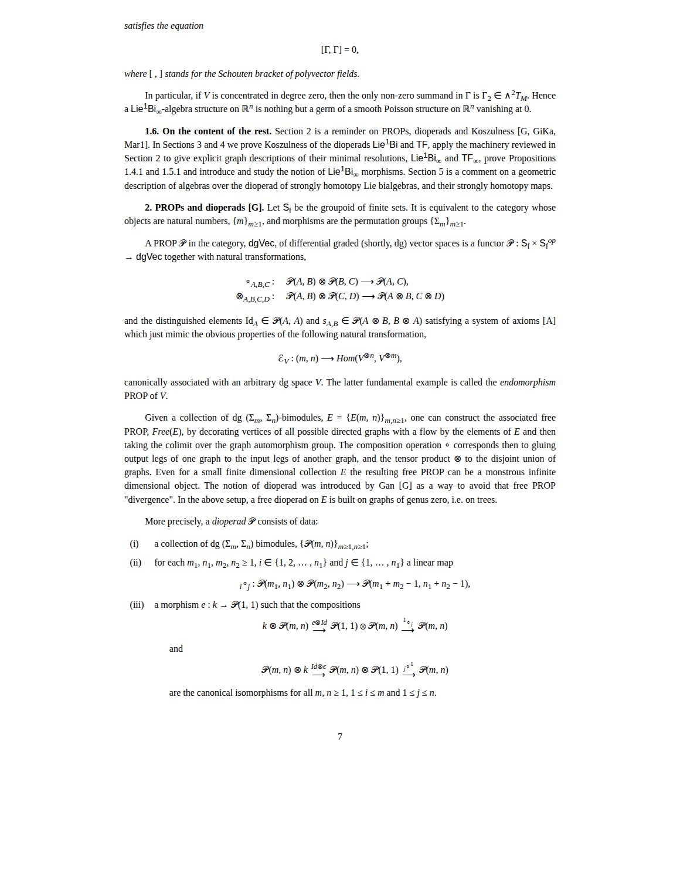satisfies the equation
[Γ, Γ] = 0,
where [ , ] stands for the Schouten bracket of polyvector fields.
In particular, if V is concentrated in degree zero, then the only non-zero summand in Γ is Γ2 ∈ ∧2TM. Hence a Lie1Bi∞-algebra structure on ℝn is nothing but a germ of a smooth Poisson structure on ℝn vanishing at 0.
1.6. On the content of the rest. Section 2 is a reminder on PROPs, dioperads and Koszulness [G, GiKa, Mar1]. In Sections 3 and 4 we prove Koszulness of the dioperads Lie1Bi and TF, apply the machinery reviewed in Section 2 to give explicit graph descriptions of their minimal resolutions, Lie1Bi∞ and TF∞, prove Propositions 1.4.1 and 1.5.1 and introduce and study the notion of Lie1Bi∞ morphisms. Section 5 is a comment on a geometric description of algebras over the dioperad of strongly homotopy Lie bialgebras, and their strongly homotopy maps.
2. PROPs and dioperads [G]. Let Sf be the groupoid of finite sets. It is equivalent to the category whose objects are natural numbers, {m}m≥1, and morphisms are the permutation groups {Σm}m≥1.
A PROP 𝒫 in the category, dgVec, of differential graded (shortly, dg) vector spaces is a functor 𝒫 : Sf × Sfop → dgVec together with natural transformations,
| ∘ A,B,C : | 𝒫( A , B ) ⊗ 𝒫( B , C ) ⟶ 𝒫( A , C ), |
| ⊗ A,B,C,D : | 𝒫( A , B ) ⊗ 𝒫( C , D ) ⟶ 𝒫( A ⊗ B , C ⊗ D ) |
and the distinguished elements IdA ∈ 𝒫(A, A) and sA,B ∈ 𝒫(A ⊗ B, B ⊗ A) satisfying a system of axioms [A] which just mimic the obvious properties of the following natural transformation,
ℰV : (m, n) ⟶ Hom(V⊗n, V⊗m),
canonically associated with an arbitrary dg space V. The latter fundamental example is called the endomorphism PROP of V.
Given a collection of dg (Σm, Σn)-bimodules, E = {E(m, n)}m,n≥1, one can construct the associated free PROP, Free(E), by decorating vertices of all possible directed graphs with a flow by the elements of E and then taking the colimit over the graph automorphism group. The composition operation ∘ corresponds then to gluing output legs of one graph to the input legs of another graph, and the tensor product ⊗ to the disjoint union of graphs. Even for a small finite dimensional collection E the resulting free PROP can be a monstrous infinite dimensional object. The notion of dioperad was introduced by Gan [G] as a way to avoid that free PROP "divergence". In the above setup, a free dioperad on E is built on graphs of genus zero, i.e. on trees.
More precisely, a dioperad 𝒫 consists of data:
(i) a collection of dg (Σm, Σn) bimodules, {𝒫(m, n)}m≥1,n≥1;
(ii) for each m1, n1, m2, n2 ≥ 1, i ∈ {1, 2, … , n1} and j ∈ {1, … , n1} a linear map
i∘j : 𝒫(m1, n1) ⊗ 𝒫(m2, n2) ⟶ 𝒫(m1 + m2 − 1, n1 + n2 − 1),
(iii) a morphism e : k → 𝒫(1, 1) such that the compositions
k ⊗ 𝒫(m, n) e⊗Id⟶ 𝒫(1, 1) ⊗ 𝒫(m, n) 1∘i⟶ 𝒫(m, n)
and
𝒫(m, n) ⊗ k Id⊗ϵ⟶ 𝒫(m, n) ⊗ 𝒫(1, 1) j∘1⟶ 𝒫(m, n)
are the canonical isomorphisms for all m, n ≥ 1, 1 ≤ i ≤ m and 1 ≤ j ≤ n.
7